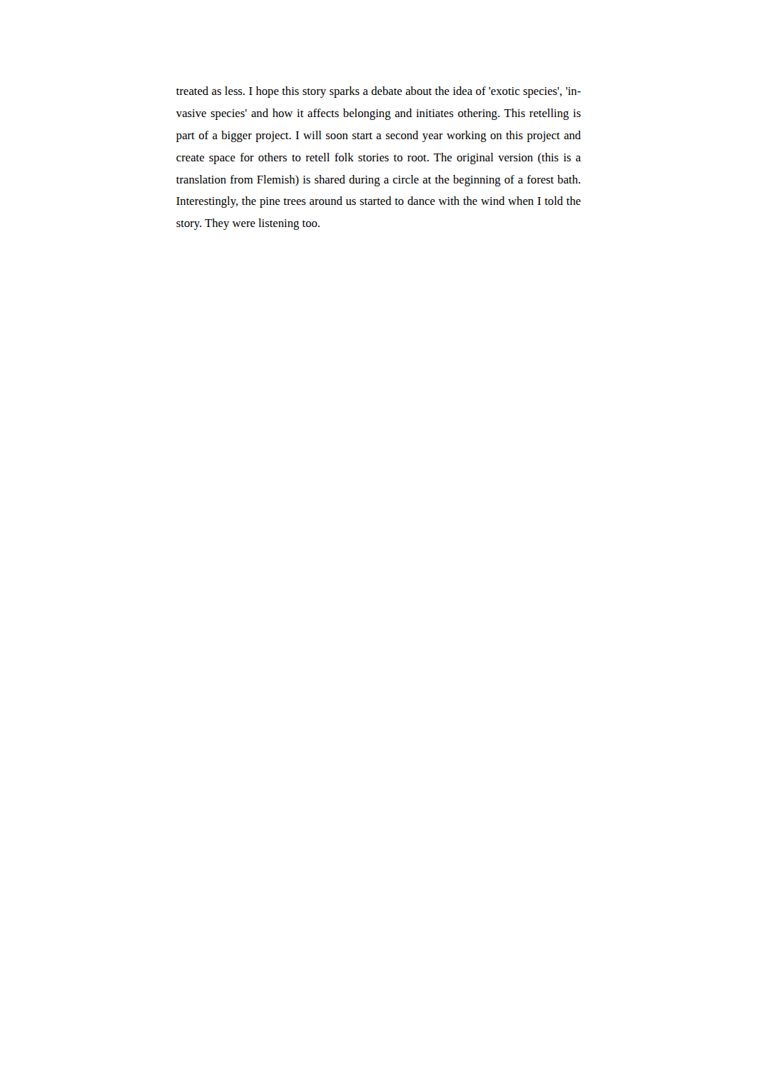treated as less. I hope this story sparks a debate about the idea of 'exotic species', 'invasive species' and how it affects belonging and initiates othering. This retelling is part of a bigger project. I will soon start a second year working on this project and create space for others to retell folk stories to root. The original version (this is a translation from Flemish) is shared during a circle at the beginning of a forest bath. Interestingly, the pine trees around us started to dance with the wind when I told the story. They were listening too.